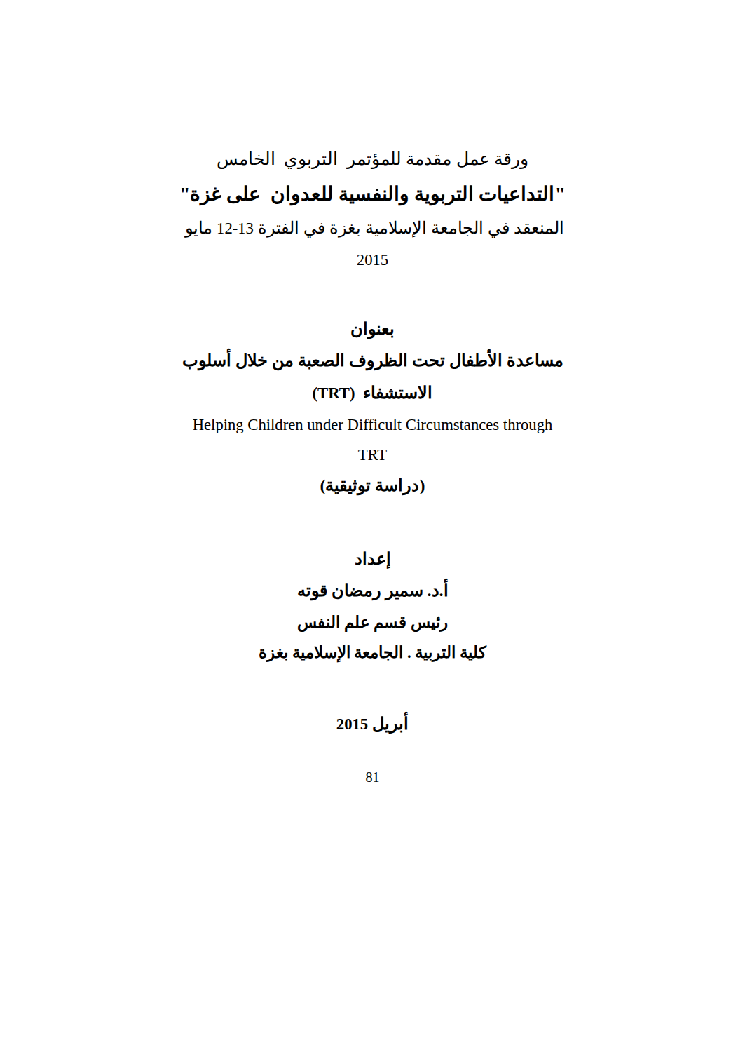ورقة عمل مقدمة للمؤتمر التربوي الخامس
"التداعيات التربوية والنفسية للعدوان على غزة"
المنعقد في الجامعة الإسلامية بغزة في الفترة 12-13 مايو 2015
بعنوان
مساعدة الأطفال تحت الظروف الصعبة من خلال أسلوب الاستشفاء (TRT)
Helping Children under Difficult Circumstances through TRT
(دراسة توثيقية)
إعداد
أ.د. سمير رمضان قوته
رئيس قسم علم النفس
كلية التربية . الجامعة الإسلامية بغزة
أبريل 2015
81